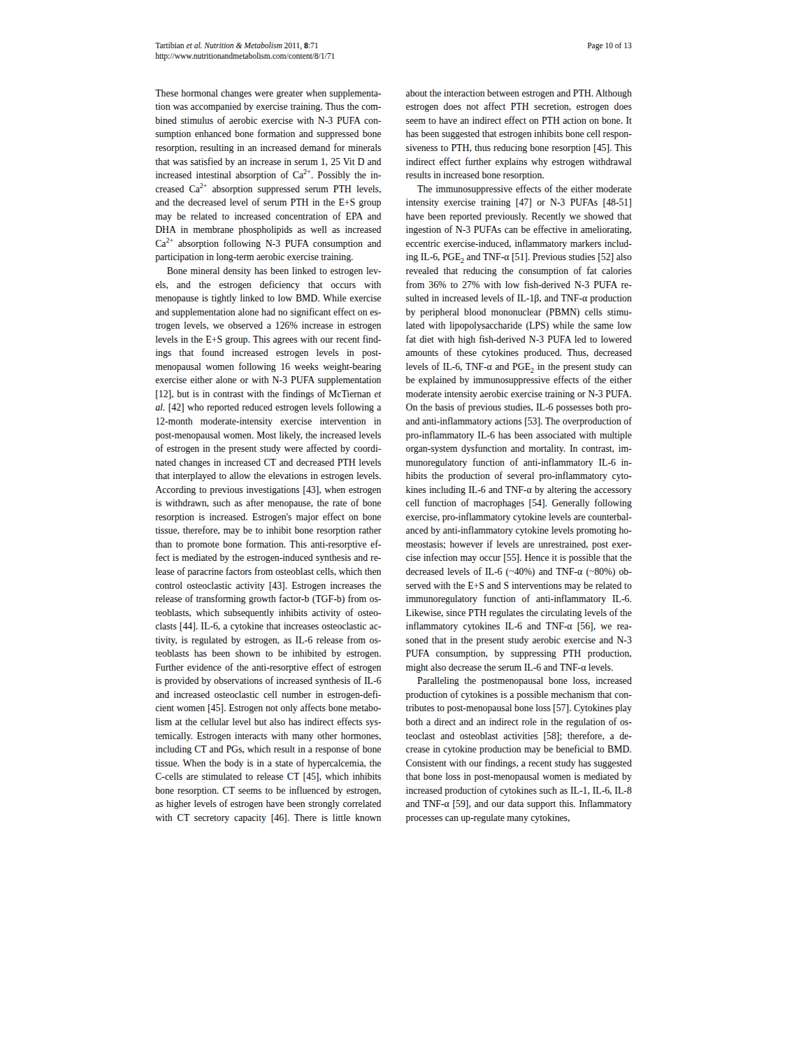Tartibian et al. Nutrition & Metabolism 2011, 8:71 http://www.nutritionandmetabolism.com/content/8/1/71
Page 10 of 13
These hormonal changes were greater when supplementation was accompanied by exercise training. Thus the combined stimulus of aerobic exercise with N-3 PUFA consumption enhanced bone formation and suppressed bone resorption, resulting in an increased demand for minerals that was satisfied by an increase in serum 1, 25 Vit D and increased intestinal absorption of Ca2+. Possibly the increased Ca2+ absorption suppressed serum PTH levels, and the decreased level of serum PTH in the E+S group may be related to increased concentration of EPA and DHA in membrane phospholipids as well as increased Ca2+ absorption following N-3 PUFA consumption and participation in long-term aerobic exercise training.
Bone mineral density has been linked to estrogen levels, and the estrogen deficiency that occurs with menopause is tightly linked to low BMD. While exercise and supplementation alone had no significant effect on estrogen levels, we observed a 126% increase in estrogen levels in the E+S group. This agrees with our recent findings that found increased estrogen levels in post-menopausal women following 16 weeks weight-bearing exercise either alone or with N-3 PUFA supplementation [12], but is in contrast with the findings of McTiernan et al. [42] who reported reduced estrogen levels following a 12-month moderate-intensity exercise intervention in post-menopausal women. Most likely, the increased levels of estrogen in the present study were affected by coordinated changes in increased CT and decreased PTH levels that interplayed to allow the elevations in estrogen levels. According to previous investigations [43], when estrogen is withdrawn, such as after menopause, the rate of bone resorption is increased. Estrogen's major effect on bone tissue, therefore, may be to inhibit bone resorption rather than to promote bone formation. This anti-resorptive effect is mediated by the estrogen-induced synthesis and release of paracrine factors from osteoblast cells, which then control osteoclastic activity [43]. Estrogen increases the release of transforming growth factor-b (TGF-b) from osteoblasts, which subsequently inhibits activity of osteoclasts [44]. IL-6, a cytokine that increases osteoclastic activity, is regulated by estrogen, as IL-6 release from osteoblasts has been shown to be inhibited by estrogen. Further evidence of the anti-resorptive effect of estrogen is provided by observations of increased synthesis of IL-6 and increased osteoclastic cell number in estrogen-deficient women [45]. Estrogen not only affects bone metabolism at the cellular level but also has indirect effects systemically. Estrogen interacts with many other hormones, including CT and PGs, which result in a response of bone tissue. When the body is in a state of hypercalcemia, the C-cells are stimulated to release CT [45], which inhibits bone resorption. CT seems to be influenced by estrogen, as higher levels of estrogen have been strongly correlated with CT secretory capacity [46]. There is little known about the interaction between estrogen and PTH. Although estrogen does not affect PTH secretion, estrogen does seem to have an indirect effect on PTH action on bone. It has been suggested that estrogen inhibits bone cell responsiveness to PTH, thus reducing bone resorption [45]. This indirect effect further explains why estrogen withdrawal results in increased bone resorption.
The immunosuppressive effects of the either moderate intensity exercise training [47] or N-3 PUFAs [48-51] have been reported previously. Recently we showed that ingestion of N-3 PUFAs can be effective in ameliorating, eccentric exercise-induced, inflammatory markers including IL-6, PGE2 and TNF-α [51]. Previous studies [52] also revealed that reducing the consumption of fat calories from 36% to 27% with low fish-derived N-3 PUFA resulted in increased levels of IL-1β, and TNF-α production by peripheral blood mononuclear (PBMN) cells stimulated with lipopolysaccharide (LPS) while the same low fat diet with high fish-derived N-3 PUFA led to lowered amounts of these cytokines produced. Thus, decreased levels of IL-6, TNF-α and PGE2 in the present study can be explained by immunosuppressive effects of the either moderate intensity aerobic exercise training or N-3 PUFA. On the basis of previous studies, IL-6 possesses both pro-and anti-inflammatory actions [53]. The overproduction of pro-inflammatory IL-6 has been associated with multiple organ-system dysfunction and mortality. In contrast, immunoregulatory function of anti-inflammatory IL-6 inhibits the production of several pro-inflammatory cytokines including IL-6 and TNF-α by altering the accessory cell function of macrophages [54]. Generally following exercise, pro-inflammatory cytokine levels are counterbalanced by anti-inflammatory cytokine levels promoting homeostasis; however if levels are unrestrained, post exercise infection may occur [55]. Hence it is possible that the decreased levels of IL-6 (~40%) and TNF-α (~80%) observed with the E+S and S interventions may be related to immunoregulatory function of anti-inflammatory IL-6. Likewise, since PTH regulates the circulating levels of the inflammatory cytokines IL-6 and TNF-α [56], we reasoned that in the present study aerobic exercise and N-3 PUFA consumption, by suppressing PTH production, might also decrease the serum IL-6 and TNF-α levels.
Paralleling the postmenopausal bone loss, increased production of cytokines is a possible mechanism that contributes to post-menopausal bone loss [57]. Cytokines play both a direct and an indirect role in the regulation of osteoclast and osteoblast activities [58]; therefore, a decrease in cytokine production may be beneficial to BMD. Consistent with our findings, a recent study has suggested that bone loss in post-menopausal women is mediated by increased production of cytokines such as IL-1, IL-6, IL-8 and TNF-α [59], and our data support this. Inflammatory processes can up-regulate many cytokines,